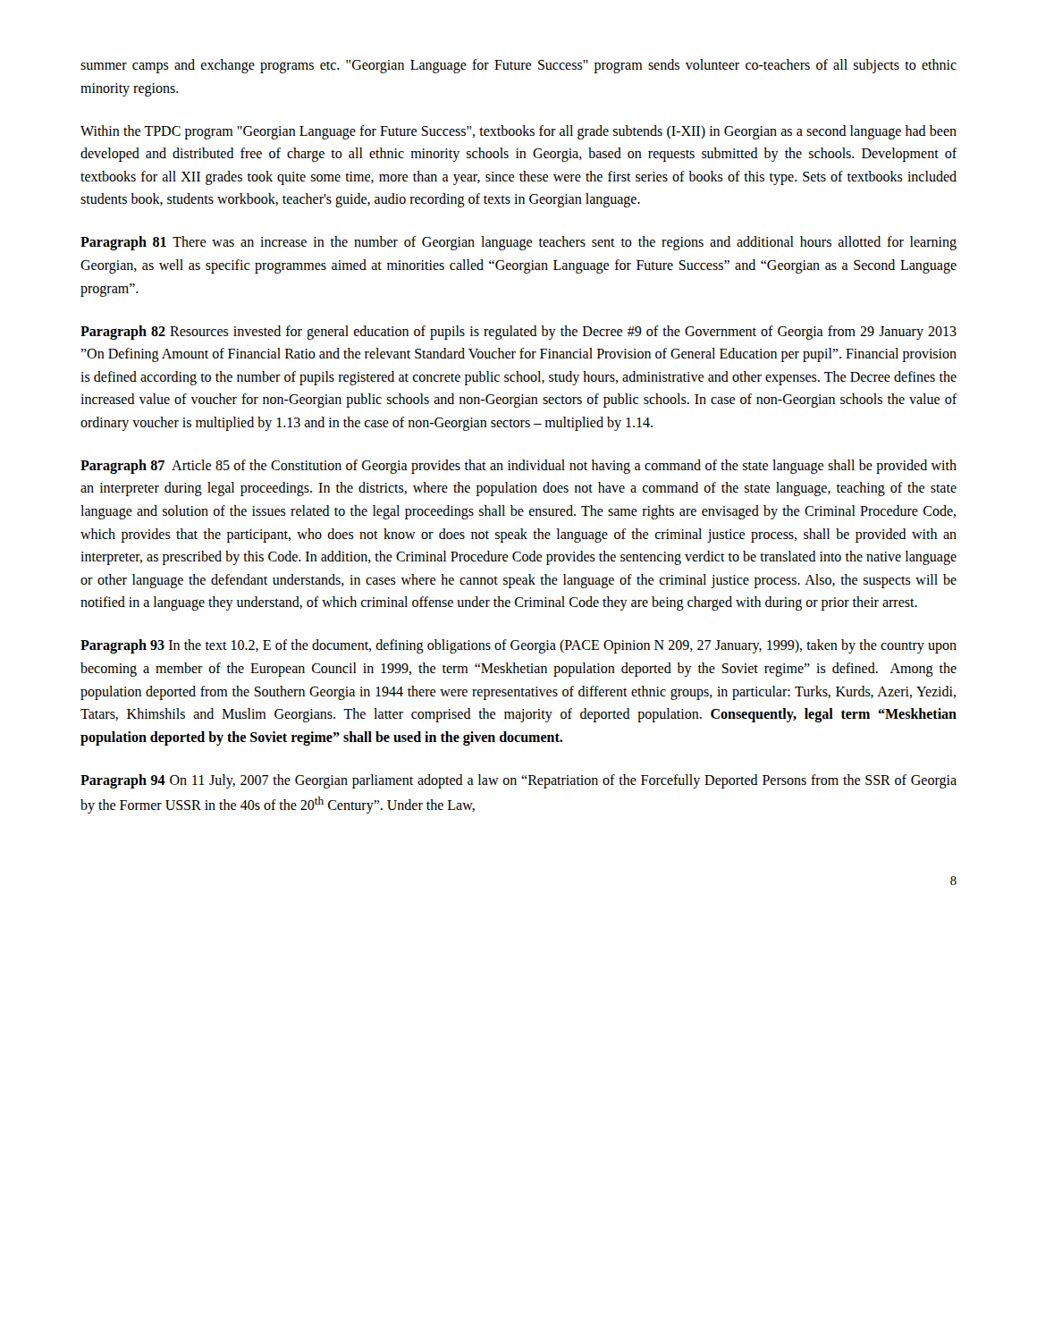summer camps and exchange programs etc. "Georgian Language for Future Success" program sends volunteer co-teachers of all subjects to ethnic minority regions.
Within the TPDC program "Georgian Language for Future Success", textbooks for all grade subtends (I-XII) in Georgian as a second language had been developed and distributed free of charge to all ethnic minority schools in Georgia, based on requests submitted by the schools. Development of textbooks for all XII grades took quite some time, more than a year, since these were the first series of books of this type. Sets of textbooks included students book, students workbook, teacher's guide, audio recording of texts in Georgian language.
Paragraph 81 There was an increase in the number of Georgian language teachers sent to the regions and additional hours allotted for learning Georgian, as well as specific programmes aimed at minorities called “Georgian Language for Future Success” and “Georgian as a Second Language program”.
Paragraph 82 Resources invested for general education of pupils is regulated by the Decree #9 of the Government of Georgia from 29 January 2013 ”On Defining Amount of Financial Ratio and the relevant Standard Voucher for Financial Provision of General Education per pupil”. Financial provision is defined according to the number of pupils registered at concrete public school, study hours, administrative and other expenses. The Decree defines the increased value of voucher for non-Georgian public schools and non-Georgian sectors of public schools. In case of non-Georgian schools the value of ordinary voucher is multiplied by 1.13 and in the case of non-Georgian sectors – multiplied by 1.14.
Paragraph 87 Article 85 of the Constitution of Georgia provides that an individual not having a command of the state language shall be provided with an interpreter during legal proceedings. In the districts, where the population does not have a command of the state language, teaching of the state language and solution of the issues related to the legal proceedings shall be ensured. The same rights are envisaged by the Criminal Procedure Code, which provides that the participant, who does not know or does not speak the language of the criminal justice process, shall be provided with an interpreter, as prescribed by this Code. In addition, the Criminal Procedure Code provides the sentencing verdict to be translated into the native language or other language the defendant understands, in cases where he cannot speak the language of the criminal justice process. Also, the suspects will be notified in a language they understand, of which criminal offense under the Criminal Code they are being charged with during or prior their arrest.
Paragraph 93 In the text 10.2, E of the document, defining obligations of Georgia (PACE Opinion N 209, 27 January, 1999), taken by the country upon becoming a member of the European Council in 1999, the term “Meskhetian population deported by the Soviet regime” is defined. Among the population deported from the Southern Georgia in 1944 there were representatives of different ethnic groups, in particular: Turks, Kurds, Azeri, Yezidi, Tatars, Khimshils and Muslim Georgians. The latter comprised the majority of deported population. Consequently, legal term “Meskhetian population deported by the Soviet regime” shall be used in the given document.
Paragraph 94 On 11 July, 2007 the Georgian parliament adopted a law on “Repatriation of the Forcefully Deported Persons from the SSR of Georgia by the Former USSR in the 40s of the 20th Century”. Under the Law,
8